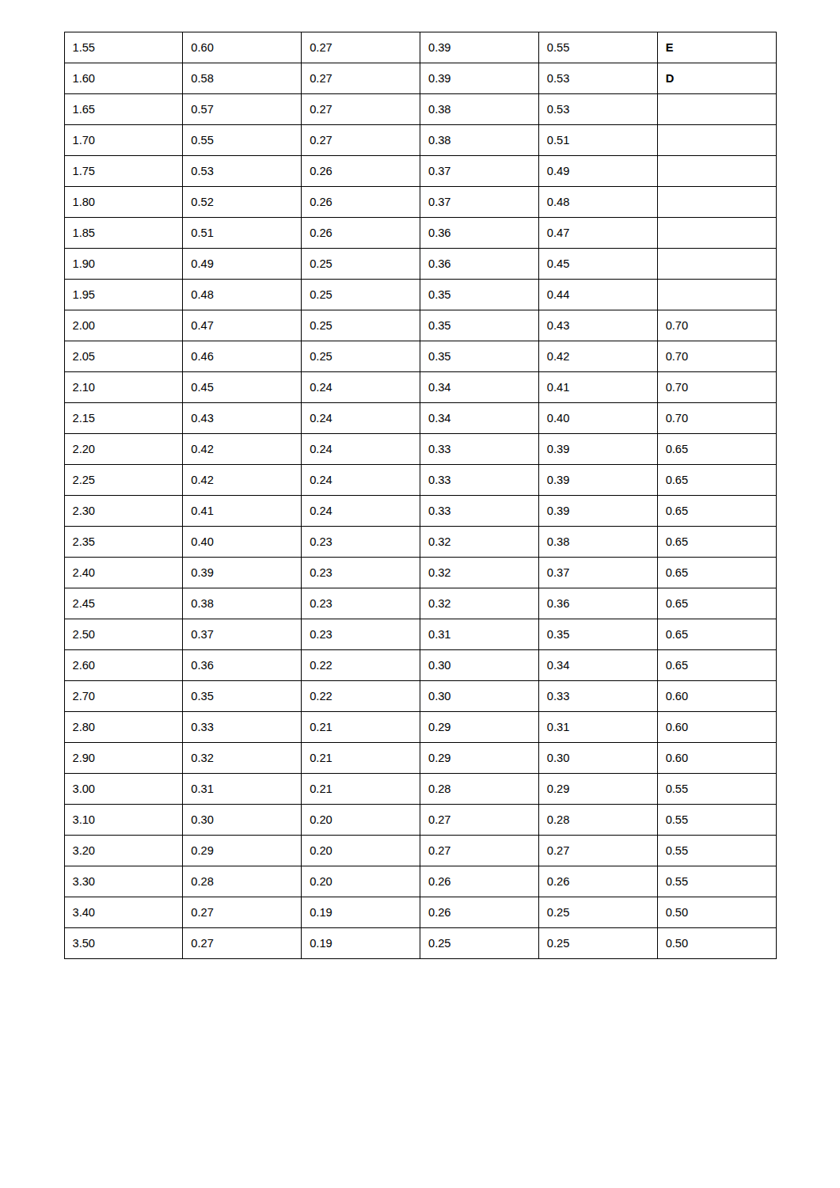| 1.55 | 0.60 | 0.27 | 0.39 | 0.55 | E |
| 1.60 | 0.58 | 0.27 | 0.39 | 0.53 | D |
| 1.65 | 0.57 | 0.27 | 0.38 | 0.53 | |
| 1.70 | 0.55 | 0.27 | 0.38 | 0.51 | |
| 1.75 | 0.53 | 0.26 | 0.37 | 0.49 | |
| 1.80 | 0.52 | 0.26 | 0.37 | 0.48 | |
| 1.85 | 0.51 | 0.26 | 0.36 | 0.47 | |
| 1.90 | 0.49 | 0.25 | 0.36 | 0.45 | |
| 1.95 | 0.48 | 0.25 | 0.35 | 0.44 | |
| 2.00 | 0.47 | 0.25 | 0.35 | 0.43 | 0.70 |
| 2.05 | 0.46 | 0.25 | 0.35 | 0.42 | 0.70 |
| 2.10 | 0.45 | 0.24 | 0.34 | 0.41 | 0.70 |
| 2.15 | 0.43 | 0.24 | 0.34 | 0.40 | 0.70 |
| 2.20 | 0.42 | 0.24 | 0.33 | 0.39 | 0.65 |
| 2.25 | 0.42 | 0.24 | 0.33 | 0.39 | 0.65 |
| 2.30 | 0.41 | 0.24 | 0.33 | 0.39 | 0.65 |
| 2.35 | 0.40 | 0.23 | 0.32 | 0.38 | 0.65 |
| 2.40 | 0.39 | 0.23 | 0.32 | 0.37 | 0.65 |
| 2.45 | 0.38 | 0.23 | 0.32 | 0.36 | 0.65 |
| 2.50 | 0.37 | 0.23 | 0.31 | 0.35 | 0.65 |
| 2.60 | 0.36 | 0.22 | 0.30 | 0.34 | 0.65 |
| 2.70 | 0.35 | 0.22 | 0.30 | 0.33 | 0.60 |
| 2.80 | 0.33 | 0.21 | 0.29 | 0.31 | 0.60 |
| 2.90 | 0.32 | 0.21 | 0.29 | 0.30 | 0.60 |
| 3.00 | 0.31 | 0.21 | 0.28 | 0.29 | 0.55 |
| 3.10 | 0.30 | 0.20 | 0.27 | 0.28 | 0.55 |
| 3.20 | 0.29 | 0.20 | 0.27 | 0.27 | 0.55 |
| 3.30 | 0.28 | 0.20 | 0.26 | 0.26 | 0.55 |
| 3.40 | 0.27 | 0.19 | 0.26 | 0.25 | 0.50 |
| 3.50 | 0.27 | 0.19 | 0.25 | 0.25 | 0.50 |